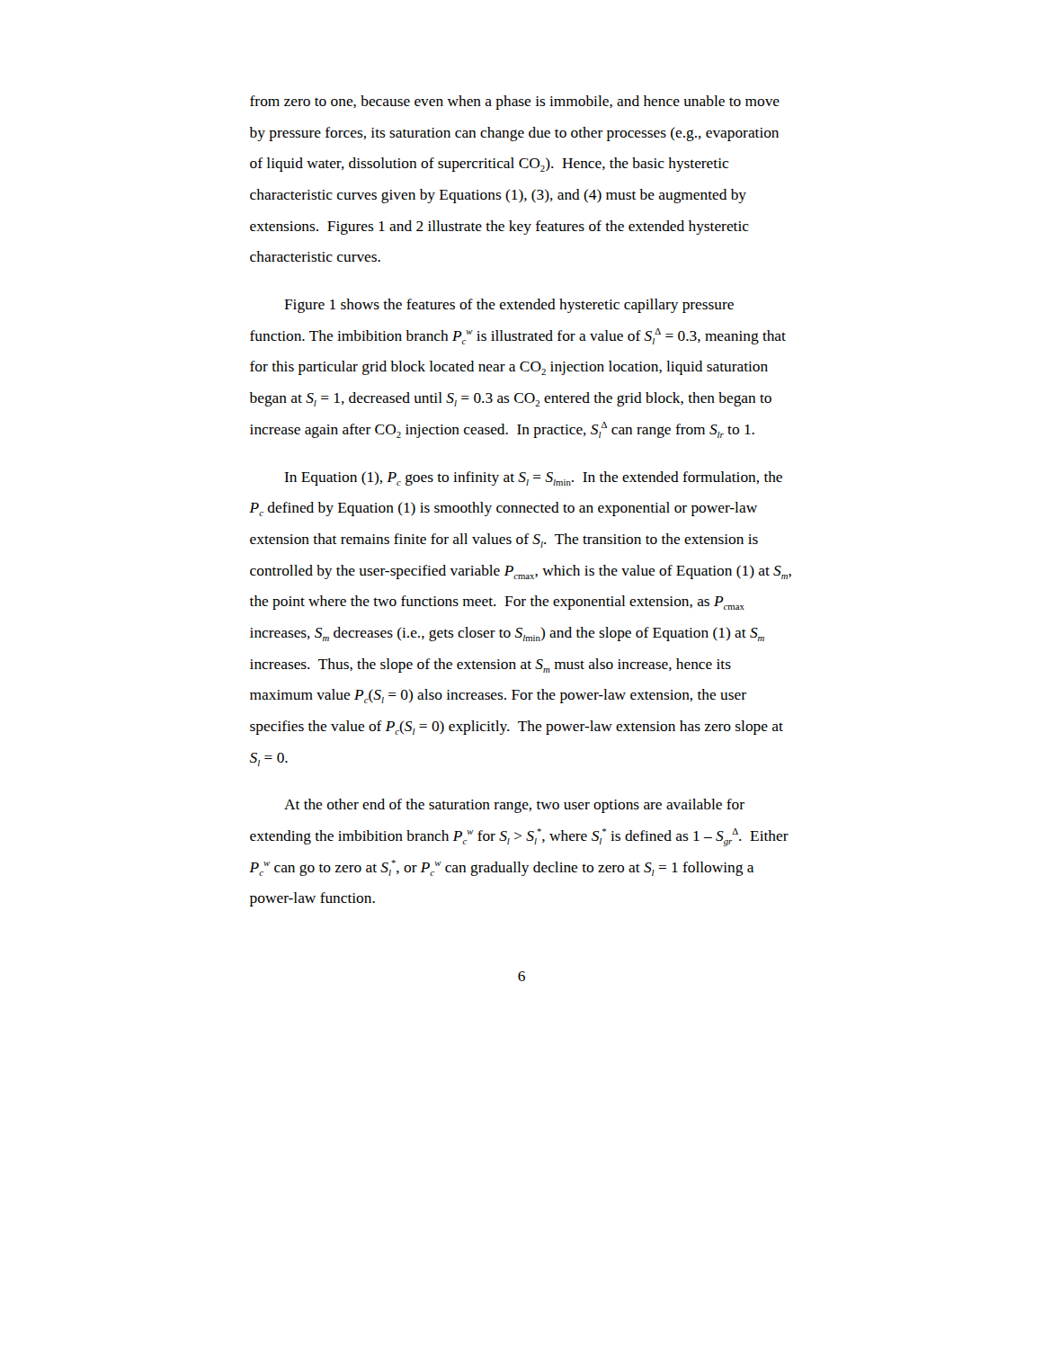from zero to one, because even when a phase is immobile, and hence unable to move by pressure forces, its saturation can change due to other processes (e.g., evaporation of liquid water, dissolution of supercritical CO2). Hence, the basic hysteretic characteristic curves given by Equations (1), (3), and (4) must be augmented by extensions. Figures 1 and 2 illustrate the key features of the extended hysteretic characteristic curves.
Figure 1 shows the features of the extended hysteretic capillary pressure function. The imbibition branch Pcw is illustrated for a value of SlΔ = 0.3, meaning that for this particular grid block located near a CO2 injection location, liquid saturation began at Sl = 1, decreased until Sl = 0.3 as CO2 entered the grid block, then began to increase again after CO2 injection ceased. In practice, SlΔ can range from Slr to 1.
In Equation (1), Pc goes to infinity at Sl = Slmin. In the extended formulation, the Pc defined by Equation (1) is smoothly connected to an exponential or power-law extension that remains finite for all values of Sl. The transition to the extension is controlled by the user-specified variable Pcmax, which is the value of Equation (1) at Sm, the point where the two functions meet. For the exponential extension, as Pcmax increases, Sm decreases (i.e., gets closer to Slmin) and the slope of Equation (1) at Sm increases. Thus, the slope of the extension at Sm must also increase, hence its maximum value Pc(Sl = 0) also increases. For the power-law extension, the user specifies the value of Pc(Sl = 0) explicitly. The power-law extension has zero slope at Sl = 0.
At the other end of the saturation range, two user options are available for extending the imbibition branch Pcw for Sl > Sl*, where Sl* is defined as 1 – SgrΔ. Either Pcw can go to zero at Sl*, or Pcw can gradually decline to zero at Sl = 1 following a power-law function.
6